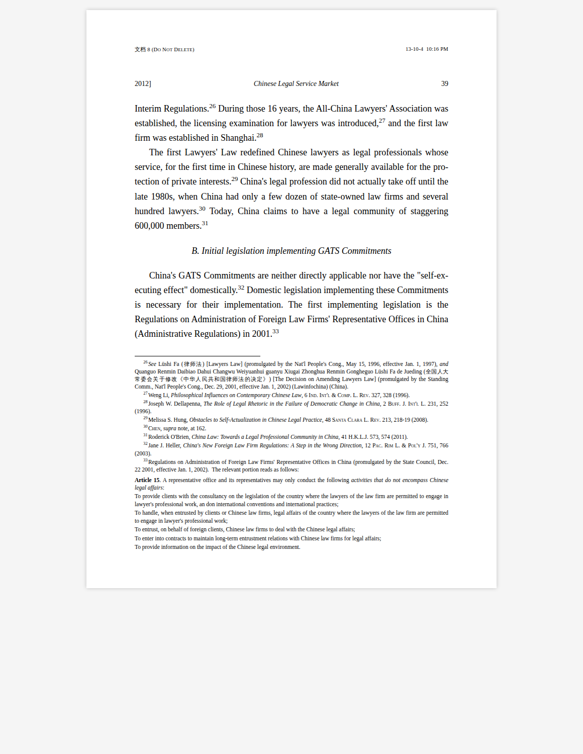文档 8 (DO NOT DELETE) 13-10-4 10:16 PM
2012] Chinese Legal Service Market 39
Interim Regulations.26 During those 16 years, the All-China Lawyers' Association was established, the licensing examination for lawyers was introduced,27 and the first law firm was established in Shanghai.28
The first Lawyers' Law redefined Chinese lawyers as legal professionals whose service, for the first time in Chinese history, are made generally available for the protection of private interests.29 China's legal profession did not actually take off until the late 1980s, when China had only a few dozen of state-owned law firms and several hundred lawyers.30 Today, China claims to have a legal community of staggering 600,000 members.31
B. Initial legislation implementing GATS Commitments
China's GATS Commitments are neither directly applicable nor have the "self-executing effect" domestically.32 Domestic legislation implementing these Commitments is necessary for their implementation. The first implementing legislation is the Regulations on Administration of Foreign Law Firms' Representative Offices in China (Administrative Regulations) in 2001.33
26
See Lüshi Fa (律师法) [Lawyers Law] (promulgated by the Nat'l People's Cong., May 15, 1996, effective Jan. 1, 1997), and Quanguo Renmin Daibiao Dahui Changwu Weiyuanhui guanyu Xiugai Zhonghua Renmin Gongheguo Lüshi Fa de Jueding (全国人大常委会关于修改《中华人民共和国律师法的决定》) [The Decision on Amending Lawyers Law] (promulgated by the Standing Comm., Nat'l People's Cong., Dec. 29, 2001, effective Jan. 1, 2002) (Lawinfochina) (China).
27
Weng Li, Philosophical Influences on Contemporary Chinese Law, 6 Ind. Int'l & Comp. L. Rev. 327, 328 (1996).
28
Joseph W. Dellapenna, The Role of Legal Rhetoric in the Failure of Democratic Change in China, 2 Buff. J. Int'l L. 231, 252 (1996).
29
Melissa S. Hung, Obstacles to Self-Actualization in Chinese Legal Practice, 48 Santa Clara L. Rev. 213, 218-19 (2008).
30
Chen, supra note, at 162.
31
Roderick O'Brien, China Law: Towards a Legal Professional Community in China, 41 H.K.L.J. 573, 574 (2011).
32
Jane J. Heller, China's New Foreign Law Firm Regulations: A Step in the Wrong Direction, 12 Pac. Rim L. & Pol'y J. 751, 766 (2003).
33
Regulations on Administration of Foreign Law Firms' Representative Offices in China (promulgated by the State Council, Dec. 22 2001, effective Jan. 1, 2002). The relevant portion reads as follows:
Article 15. A representative office and its representatives may only conduct the following activities that do not encompass Chinese legal affairs:
To provide clients with the consultancy on the legislation of the country where the lawyers of the law firm are permitted to engage in lawyer's professional work, an don international conventions and international practices;
To handle, when entrusted by clients or Chinese law firms, legal affairs of the country where the lawyers of the law firm are permitted to engage in lawyer's professional work;
To entrust, on behalf of foreign clients, Chinese law firms to deal with the Chinese legal affairs;
To enter into contracts to maintain long-term entrustment relations with Chinese law firms for legal affairs;
To provide information on the impact of the Chinese legal environment.